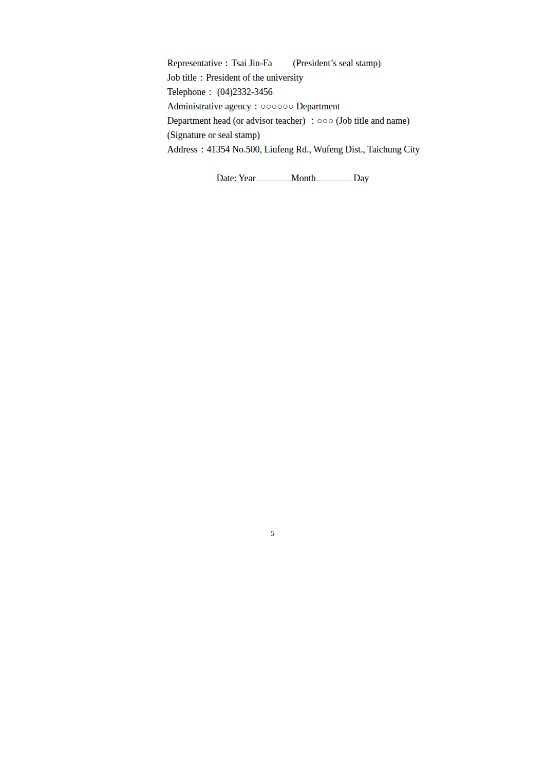Representative：Tsai Jin-Fa (President’s seal stamp)
Job title：President of the university
Telephone： (04)2332-3456
Administrative agency：○○○○○○ Department
Department head (or advisor teacher) ：○○○ (Job title and name)
(Signature or seal stamp)
Address：41354 No.500, Liufeng Rd., Wufeng Dist., Taichung City
Date: Year Month Day
5